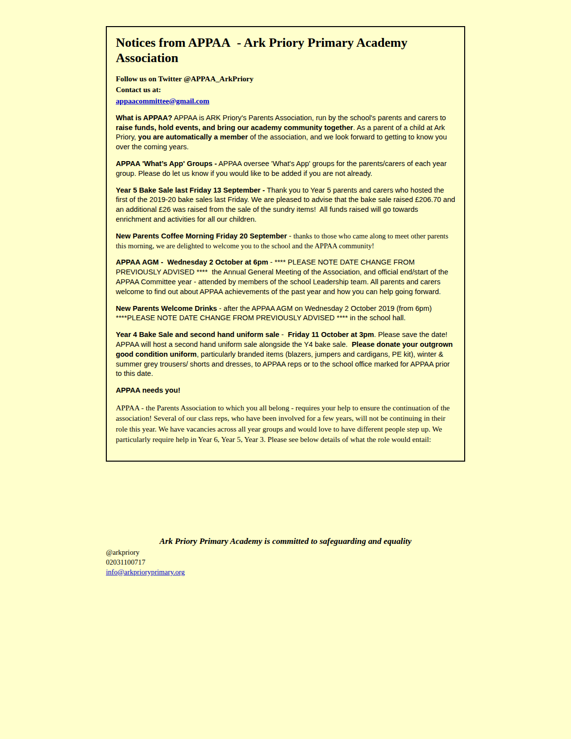Notices from APPAA - Ark Priory Primary Academy Association
Follow us on Twitter @APPAA_ArkPriory
Contact us at:
appaacommittee@gmail.com
What is APPAA? APPAA is ARK Priory's Parents Association, run by the school's parents and carers to raise funds, hold events, and bring our academy community together. As a parent of a child at Ark Priory, you are automatically a member of the association, and we look forward to getting to know you over the coming years.
APPAA 'What’s App' Groups - APPAA oversee 'What's App' groups for the parents/carers of each year group. Please do let us know if you would like to be added if you are not already.
Year 5 Bake Sale last Friday 13 September - Thank you to Year 5 parents and carers who hosted the first of the 2019-20 bake sales last Friday. We are pleased to advise that the bake sale raised £206.70 and an additional £26 was raised from the sale of the sundry items! All funds raised will go towards enrichment and activities for all our children.
New Parents Coffee Morning Friday 20 September - thanks to those who came along to meet other parents this morning, we are delighted to welcome you to the school and the APPAA community!
APPAA AGM - Wednesday 2 October at 6pm - **** PLEASE NOTE DATE CHANGE FROM PREVIOUSLY ADVISED **** the Annual General Meeting of the Association, and official end/start of the APPAA Committee year - attended by members of the school Leadership team. All parents and carers welcome to find out about APPAA achievements of the past year and how you can help going forward.
New Parents Welcome Drinks - after the APPAA AGM on Wednesday 2 October 2019 (from 6pm) ****PLEASE NOTE DATE CHANGE FROM PREVIOUSLY ADVISED **** in the school hall.
Year 4 Bake Sale and second hand uniform sale - Friday 11 October at 3pm. Please save the date! APPAA will host a second hand uniform sale alongside the Y4 bake sale. Please donate your outgrown good condition uniform, particularly branded items (blazers, jumpers and cardigans, PE kit), winter & summer grey trousers/ shorts and dresses, to APPAA reps or to the school office marked for APPAA prior to this date.
APPAA needs you!
APPAA - the Parents Association to which you all belong - requires your help to ensure the continuation of the association! Several of our class reps, who have been involved for a few years, will not be continuing in their role this year. We have vacancies across all year groups and would love to have different people step up. We particularly require help in Year 6, Year 5, Year 3. Please see below details of what the role would entail:
Ark Priory Primary Academy is committed to safeguarding and equality
@arkpriory
02031100717
info@arkprioryprimary.org